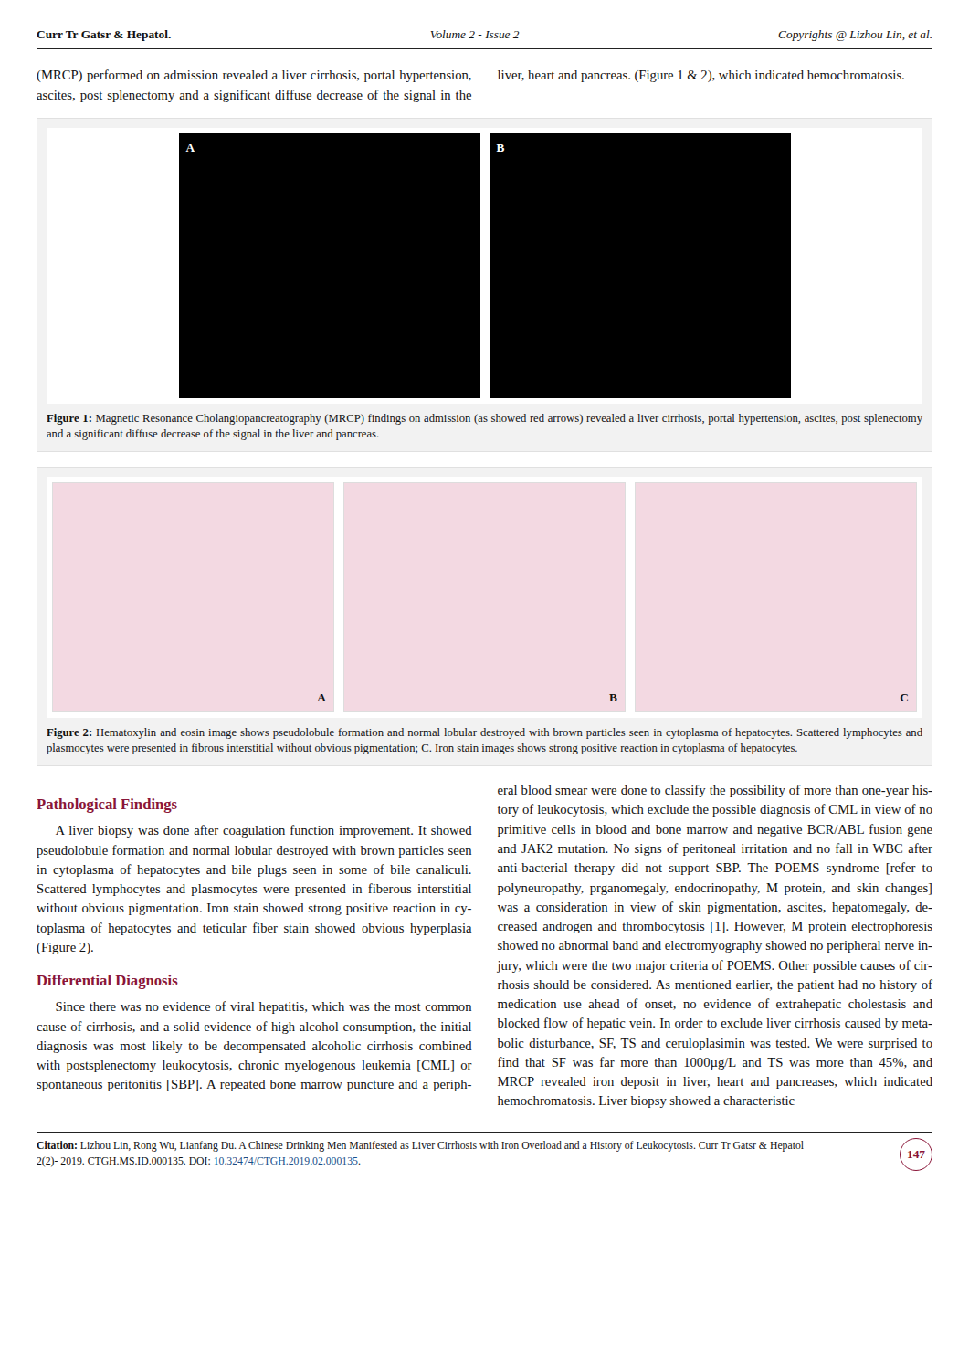Curr Tr Gatsr & Hepatol.
Volume 2 - Issue 2
Copyrights @ Lizhou Lin, et al.
(MRCP) performed on admission revealed a liver cirrhosis, portal hypertension, ascites, post splenectomy and a significant diffuse decrease of the signal in the liver, heart and pancreas. (Figure 1 & 2), which indicated hemochromatosis.
A
B
Figure 1: Magnetic Resonance Cholangiopancreatography (MRCP) findings on admission (as showed red arrows) revealed a liver cirrhosis, portal hypertension, ascites, post splenectomy and a significant diffuse decrease of the signal in the liver and pancreas.
A
B
C
Figure 2: Hematoxylin and eosin image shows pseudolobule formation and normal lobular destroyed with brown particles seen in cytoplasma of hepatocytes. Scattered lymphocytes and plasmocytes were presented in fibrous interstitial without obvious pigmentation; C. Iron stain images shows strong positive reaction in cytoplasma of hepatocytes.
Pathological Findings
A liver biopsy was done after coagulation function improvement. It showed pseudolobule formation and normal lobular destroyed with brown particles seen in cytoplasma of hepatocytes and bile plugs seen in some of bile canaliculi. Scattered lymphocytes and plasmocytes were presented in fiberous interstitial without obvious pigmentation. Iron stain showed strong positive reaction in cytoplasma of hepatocytes and teticular fiber stain showed obvious hyperplasia (Figure 2).
Differential Diagnosis
Since there was no evidence of viral hepatitis, which was the most common cause of cirrhosis, and a solid evidence of high alcohol consumption, the initial diagnosis was most likely to be decompensated alcoholic cirrhosis combined with postsplenectomy leukocytosis, chronic myelogenous leukemia [CML] or spontaneous peritonitis [SBP]. A repeated bone marrow puncture and a peripheral blood smear were done to classify the possibility of more than one-year history of leukocytosis, which exclude the possible diagnosis of CML in view of no primitive cells in blood and bone marrow and negative BCR/ABL fusion gene and JAK2 mutation. No signs of peritoneal irritation and no fall in WBC after anti-bacterial therapy did not support SBP. The POEMS syndrome [refer to polyneuropathy, prganomegaly, endocrinopathy, M protein, and skin changes] was a consideration in view of skin pigmentation, ascites, hepatomegaly, decreased androgen and thrombocytosis [1]. However, M protein electrophoresis showed no abnormal band and electromyography showed no peripheral nerve injury, which were the two major criteria of POEMS. Other possible causes of cirrhosis should be considered. As mentioned earlier, the patient had no history of medication use ahead of onset, no evidence of extrahepatic cholestasis and blocked flow of hepatic vein. In order to exclude liver cirrhosis caused by metabolic disturbance, SF, TS and ceruloplasimin was tested. We were surprised to find that SF was far more than 1000µg/L and TS was more than 45%, and MRCP revealed iron deposit in liver, heart and pancreases, which indicated hemochromatosis. Liver biopsy showed a characteristic
Citation: Lizhou Lin, Rong Wu, Lianfang Du. A Chinese Drinking Men Manifested as Liver Cirrhosis with Iron Overload and a History of Leukocytosis. Curr Tr Gatsr & Hepatol 2(2)- 2019. CTGH.MS.ID.000135. DOI: 10.32474/CTGH.2019.02.000135.
147